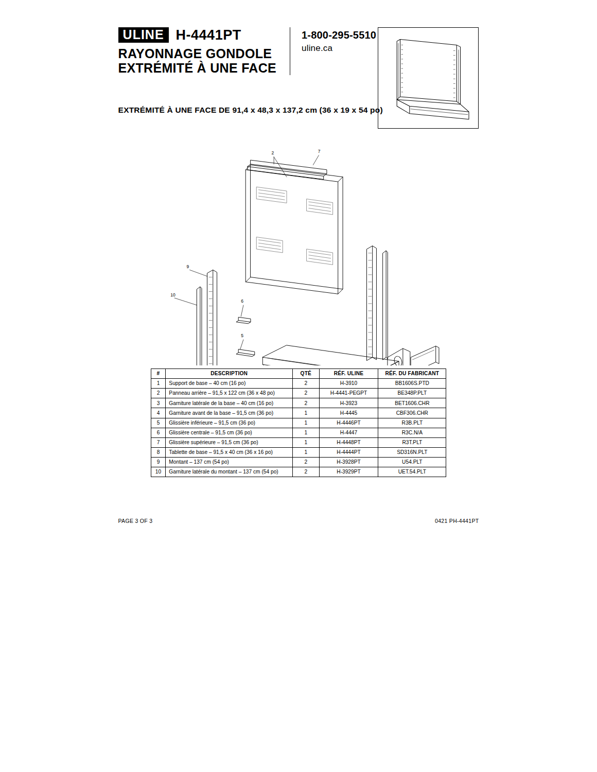ULINE H-4441PT
RAYONNAGE GONDOLE
EXTRÉMITÉ À UNE FACE
1-800-295-5510
uline.ca
EXTRÉMITÉ À UNE FACE DE 91,4 x 48,3 x 137,2 cm (36 x 19 x 54 po)
2 7 9 10 6 5 1 3 8 4
| # | DESCRIPTION | QTÉ | RÉF. ULINE | RÉF. DU FABRICANT |
| --- | --- | --- | --- | --- |
| 1 | Support de base – 40 cm (16 po) | 2 | H-3910 | BB1606S.PTD |
| 2 | Panneau arrière – 91,5 x 122 cm (36 x 48 po) | 2 | H-4441-PEGPT | BE348P.PLT |
| 3 | Garniture latérale de la base – 40 cm (16 po) | 2 | H-3923 | BET1606.CHR |
| 4 | Garniture avant de la base – 91,5 cm (36 po) | 1 | H-4445 | CBF306.CHR |
| 5 | Glissière inférieure – 91,5 cm (36 po) | 1 | H-4446PT | R3B.PLT |
| 6 | Glissière centrale – 91,5 cm (36 po) | 1 | H-4447 | R3C.N/A |
| 7 | Glissière supérieure – 91,5 cm (36 po) | 1 | H-4448PT | R3T.PLT |
| 8 | Tablette de base – 91,5 x 40 cm (36 x 16 po) | 1 | H-4444PT | SD316N.PLT |
| 9 | Montant – 137 cm (54 po) | 2 | H-3928PT | U54.PLT |
| 10 | Garniture latérale du montant – 137 cm (54 po) | 2 | H-3929PT | UET.54.PLT |
PAGE 3 OF 3 0421 PH-4441PT